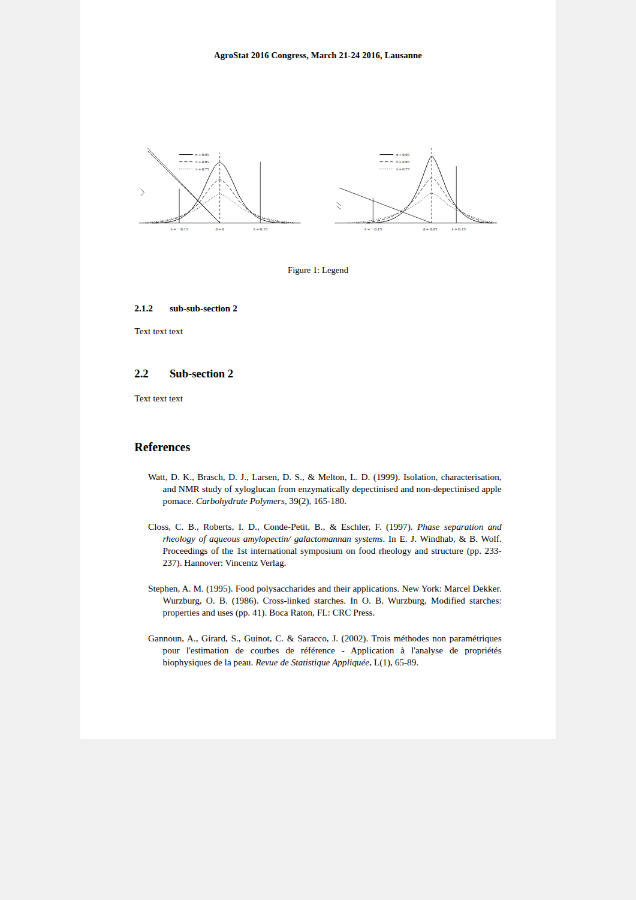AgroStat 2016 Congress, March 21-24 2016, Lausanne
π = 0.95 π = 0.85 π = 0.75 λ = − 0.15 δ = 0 λ = 0.15
π = 0.95 π = 0.85 π = 0.75 λ = − 0.15 δ = 0.05 λ = 0.15
Figure 1: Legend
2.1.2sub-sub-section 2
Text text text
2.2 Sub-section 2
Text text text
References
Watt, D. K., Brasch, D. J., Larsen, D. S., & Melton, L. D. (1999). Isolation, characterisation, and NMR study of xyloglucan from enzymatically depectinised and non-depectinised apple pomace. Carbohydrate Polymers, 39(2), 165-180.
Closs, C. B., Roberts, I. D., Conde-Petit, B., & Eschler, F. (1997). Phase separation and rheology of aqueous amylopectin/ galactomannan systems. In E. J. Windhab, & B. Wolf. Proceedings of the 1st international symposium on food rheology and structure (pp. 233-237). Hannover: Vincentz Verlag.
Stephen, A. M. (1995). Food polysaccharides and their applications. New York: Marcel Dekker. Wurzburg, O. B. (1986). Cross-linked starches. In O. B. Wurzburg, Modified starches: properties and uses (pp. 41). Boca Raton, FL: CRC Press.
Gannoun, A., Girard, S., Guinot, C. & Saracco, J. (2002). Trois méthodes non paramétriques pour l'estimation de courbes de référence - Application à l'analyse de propriétés biophysiques de la peau. Revue de Statistique Appliquée, L(1), 65-89.